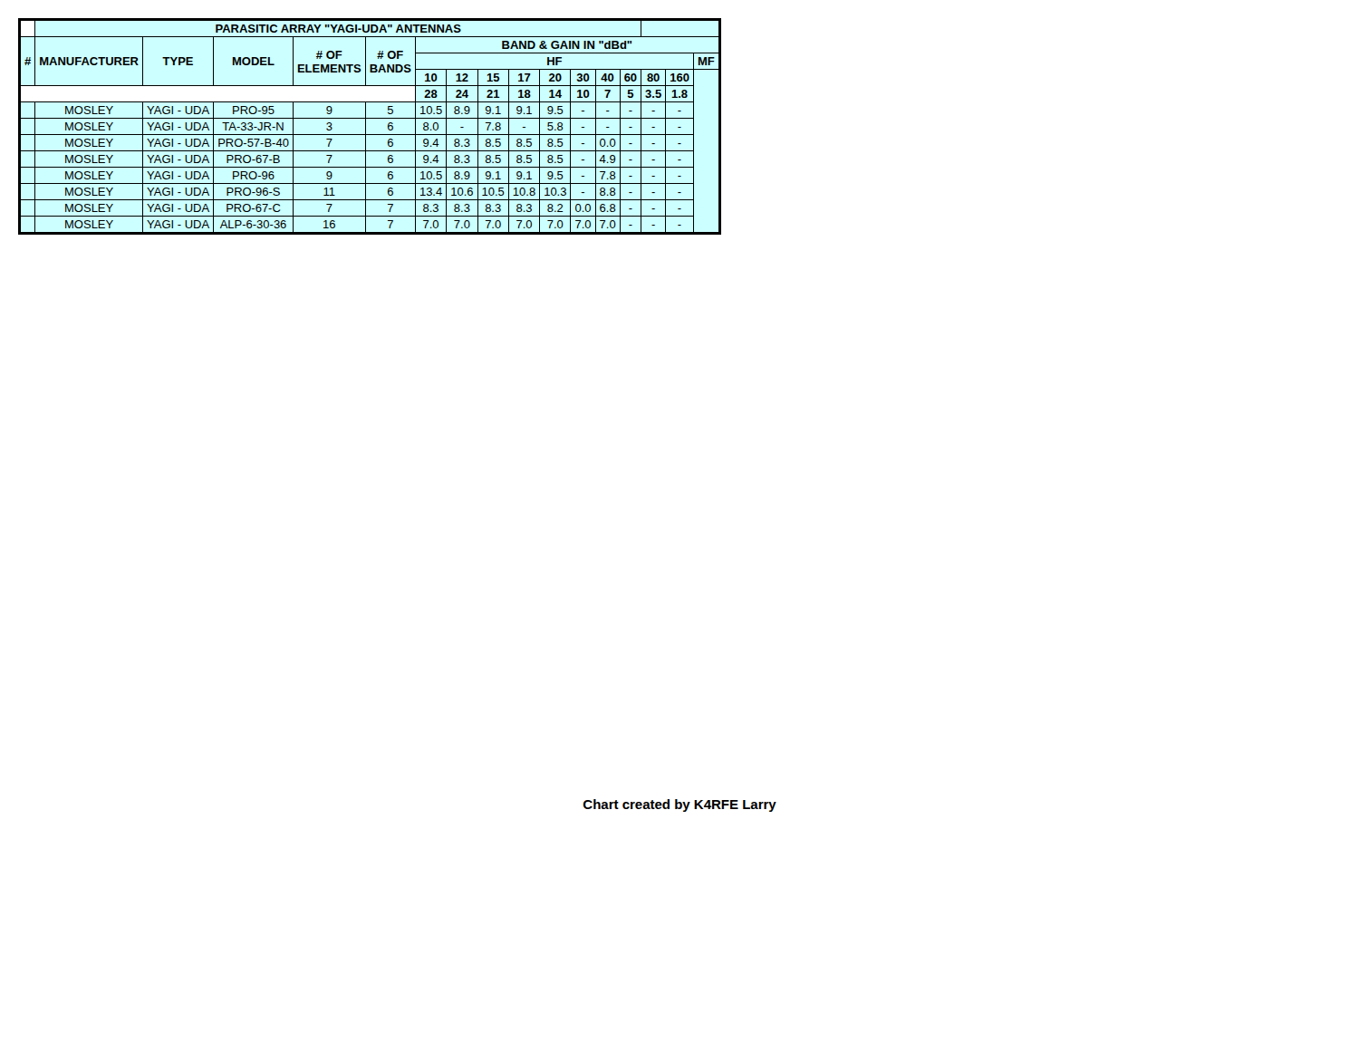| | PARASITIC ARRAY "YAGI-UDA" ANTENNAS |
| # | MANUFACTURER | TYPE | MODEL | # OF ELEMENTS | # OF BANDS | BAND & GAIN IN "dBd" |
| HF | MF |
| 10 | 12 | 15 | 17 | 20 | 30 | 40 | 60 | 80 | 160 |
| | | | | | | 28 | 24 | 21 | 18 | 14 | 10 | 7 | 5 | 3.5 | 1.8 |
| | MOSLEY | YAGI - UDA | PRO-95 | 9 | 5 | 10.5 | 8.9 | 9.1 | 9.1 | 9.5 | - | - | - | - | - |
| | MOSLEY | YAGI - UDA | TA-33-JR-N | 3 | 6 | 8.0 | - | 7.8 | - | 5.8 | - | - | - | - | - |
| | MOSLEY | YAGI - UDA | PRO-57-B-40 | 7 | 6 | 9.4 | 8.3 | 8.5 | 8.5 | 8.5 | - | 0.0 | - | - | - |
| | MOSLEY | YAGI - UDA | PRO-67-B | 7 | 6 | 9.4 | 8.3 | 8.5 | 8.5 | 8.5 | - | 4.9 | - | - | - |
| | MOSLEY | YAGI - UDA | PRO-96 | 9 | 6 | 10.5 | 8.9 | 9.1 | 9.1 | 9.5 | - | 7.8 | - | - | - |
| | MOSLEY | YAGI - UDA | PRO-96-S | 11 | 6 | 13.4 | 10.6 | 10.5 | 10.8 | 10.3 | - | 8.8 | - | - | - |
| | MOSLEY | YAGI - UDA | PRO-67-C | 7 | 7 | 8.3 | 8.3 | 8.3 | 8.3 | 8.2 | 0.0 | 6.8 | - | - | - |
| | MOSLEY | YAGI - UDA | ALP-6-30-36 | 16 | 7 | 7.0 | 7.0 | 7.0 | 7.0 | 7.0 | 7.0 | 7.0 | - | - | - |
Chart created by K4RFE Larry